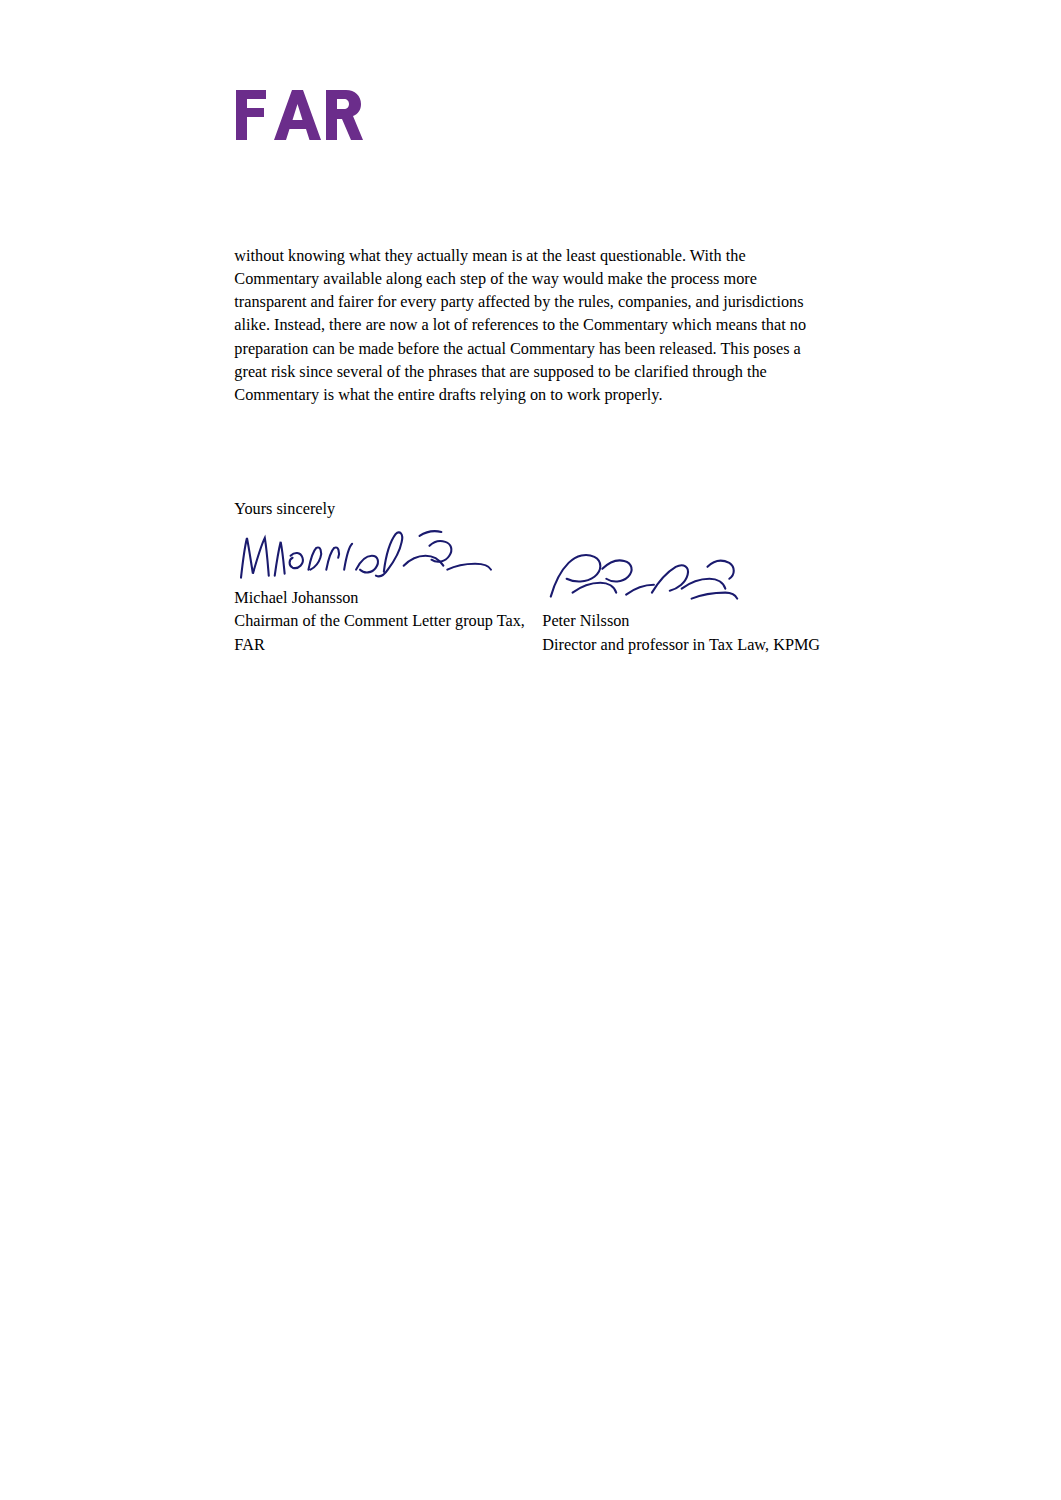without knowing what they actually mean is at the least questionable. With the Commentary available along each step of the way would make the process more transparent and fairer for every party affected by the rules, companies, and jurisdictions alike. Instead, there are now a lot of references to the Commentary which means that no preparation can be made before the actual Commentary has been released. This poses a great risk since several of the phrases that are supposed to be clarified through the Commentary is what the entire drafts relying on to work properly.
Yours sincerely
| Michael Johansson Chairman of the Comment Letter group Tax, FAR | Peter Nilsson Director and professor in Tax Law, KPMG |